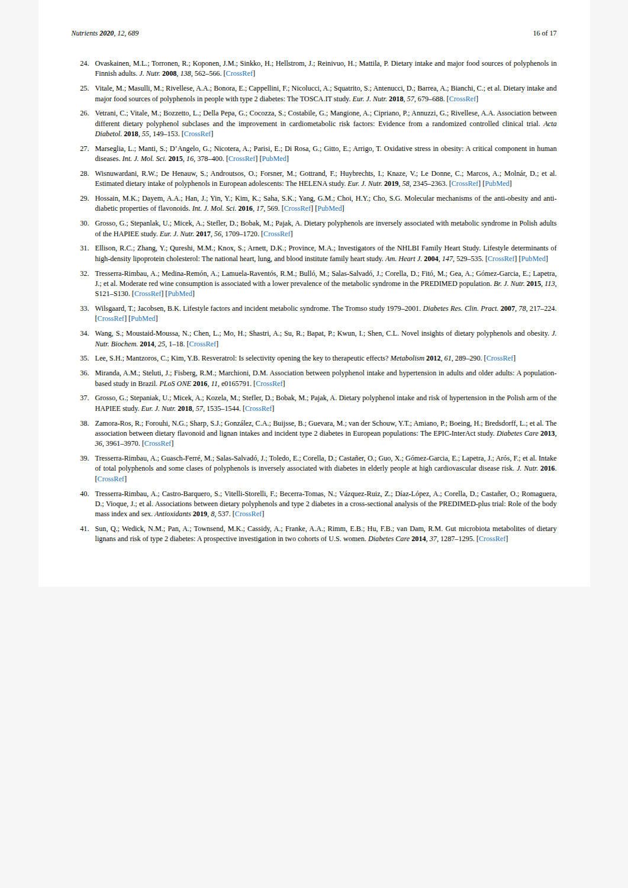Nutrients 2020, 12, 689 16 of 17
Ovaskainen, M.L.; Torronen, R.; Koponen, J.M.; Sinkko, H.; Hellstrom, J.; Reinivuo, H.; Mattila, P. Dietary intake and major food sources of polyphenols in Finnish adults. J. Nutr. 2008, 138, 562–566. [CrossRef]
Vitale, M.; Masulli, M.; Rivellese, A.A.; Bonora, E.; Cappellini, F.; Nicolucci, A.; Squatrito, S.; Antenucci, D.; Barrea, A.; Bianchi, C.; et al. Dietary intake and major food sources of polyphenols in people with type 2 diabetes: The TOSCA.IT study. Eur. J. Nutr. 2018, 57, 679–688. [CrossRef]
Vetrani, C.; Vitale, M.; Bozzetto, L.; Della Pepa, G.; Cocozza, S.; Costabile, G.; Mangione, A.; Cipriano, P.; Annuzzi, G.; Rivellese, A.A. Association between different dietary polyphenol subclases and the improvement in cardiometabolic risk factors: Evidence from a randomized controlled clinical trial. Acta Diabetol. 2018, 55, 149–153. [CrossRef]
Marseglia, L.; Manti, S.; D’Angelo, G.; Nicotera, A.; Parisi, E.; Di Rosa, G.; Gitto, E.; Arrigo, T. Oxidative stress in obesity: A critical component in human diseases. Int. J. Mol. Sci. 2015, 16, 378–400. [CrossRef] [PubMed]
Wisnuwardani, R.W.; De Henauw, S.; Androutsos, O.; Forsner, M.; Gottrand, F.; Huybrechts, I.; Knaze, V.; Le Donne, C.; Marcos, A.; Molnár, D.; et al. Estimated dietary intake of polyphenols in European adolescents: The HELENA study. Eur. J. Nutr. 2019, 58, 2345–2363. [CrossRef] [PubMed]
Hossain, M.K.; Dayem, A.A.; Han, J.; Yin, Y.; Kim, K.; Saha, S.K.; Yang, G.M.; Choi, H.Y.; Cho, S.G. Molecular mechanisms of the anti-obesity and anti-diabetic properties of flavonoids. Int. J. Mol. Sci. 2016, 17, 569. [CrossRef] [PubMed]
Grosso, G.; Stepanlak, U.; Micek, A.; Stefler, D.; Bobak, M.; Pajak, A. Dietary polyphenols are inversely associated with metabolic syndrome in Polish adults of the HAPIEE study. Eur. J. Nutr. 2017, 56, 1709–1720. [CrossRef]
Ellison, R.C.; Zhang, Y.; Qureshi, M.M.; Knox, S.; Arnett, D.K.; Province, M.A.; Investigators of the NHLBI Family Heart Study. Lifestyle determinants of high-density lipoprotein cholesterol: The national heart, lung, and blood institute family heart study. Am. Heart J. 2004, 147, 529–535. [CrossRef] [PubMed]
Tresserra-Rimbau, A.; Medina-Remón, A.; Lamuela-Raventós, R.M.; Bulló, M.; Salas-Salvadó, J.; Corella, D.; Fitó, M.; Gea, A.; Gómez-Garcia, E.; Lapetra, J.; et al. Moderate red wine consumption is associated with a lower prevalence of the metabolic syndrome in the PREDIMED population. Br. J. Nutr. 2015, 113, S121–S130. [CrossRef] [PubMed]
Wilsgaard, T.; Jacobsen, B.K. Lifestyle factors and incident metabolic syndrome. The Tromso study 1979–2001. Diabetes Res. Clin. Pract. 2007, 78, 217–224. [CrossRef] [PubMed]
Wang, S.; Moustaid-Moussa, N.; Chen, L.; Mo, H.; Shastri, A.; Su, R.; Bapat, P.; Kwun, I.; Shen, C.L. Novel insights of dietary polyphenols and obesity. J. Nutr. Biochem. 2014, 25, 1–18. [CrossRef]
Lee, S.H.; Mantzoros, C.; Kim, Y.B. Resveratrol: Is selectivity opening the key to therapeutic effects? Metabolism 2012, 61, 289–290. [CrossRef]
Miranda, A.M.; Steluti, J.; Fisberg, R.M.; Marchioni, D.M. Association between polyphenol intake and hypertension in adults and older adults: A population-based study in Brazil. PLoS ONE 2016, 11, e0165791. [CrossRef]
Grosso, G.; Stepaniak, U.; Micek, A.; Kozela, M.; Stefler, D.; Bobak, M.; Pajak, A. Dietary polyphenol intake and risk of hypertension in the Polish arm of the HAPIEE study. Eur. J. Nutr. 2018, 57, 1535–1544. [CrossRef]
Zamora-Ros, R.; Forouhi, N.G.; Sharp, S.J.; González, C.A.; Buijsse, B.; Guevara, M.; van der Schouw, Y.T.; Amiano, P.; Boeing, H.; Bredsdorff, L.; et al. The association between dietary flavonoid and lignan intakes and incident type 2 diabetes in European populations: The EPIC-InterAct study. Diabetes Care 2013, 36, 3961–3970. [CrossRef]
Tresserra-Rimbau, A.; Guasch-Ferré, M.; Salas-Salvadó, J.; Toledo, E.; Corella, D.; Castañer, O.; Guo, X.; Gómez-Garcia, E.; Lapetra, J.; Arós, F.; et al. Intake of total polyphenols and some clases of polyphenols is inversely associated with diabetes in elderly people at high cardiovascular disease risk. J. Nutr. 2016. [CrossRef]
Tresserra-Rimbau, A.; Castro-Barquero, S.; Vitelli-Storelli, F.; Becerra-Tomas, N.; Vázquez-Ruiz, Z.; Díaz-López, A.; Corella, D.; Castañer, O.; Romaguera, D.; Vioque, J.; et al. Associations between dietary polyphenols and type 2 diabetes in a cross-sectional analysis of the PREDIMED-plus trial: Role of the body mass index and sex. Antioxidants 2019, 8, 537. [CrossRef]
Sun, Q.; Wedick, N.M.; Pan, A.; Townsend, M.K.; Cassidy, A.; Franke, A.A.; Rimm, E.B.; Hu, F.B.; van Dam, R.M. Gut microbiota metabolites of dietary lignans and risk of type 2 diabetes: A prospective investigation in two cohorts of U.S. women. Diabetes Care 2014, 37, 1287–1295. [CrossRef]